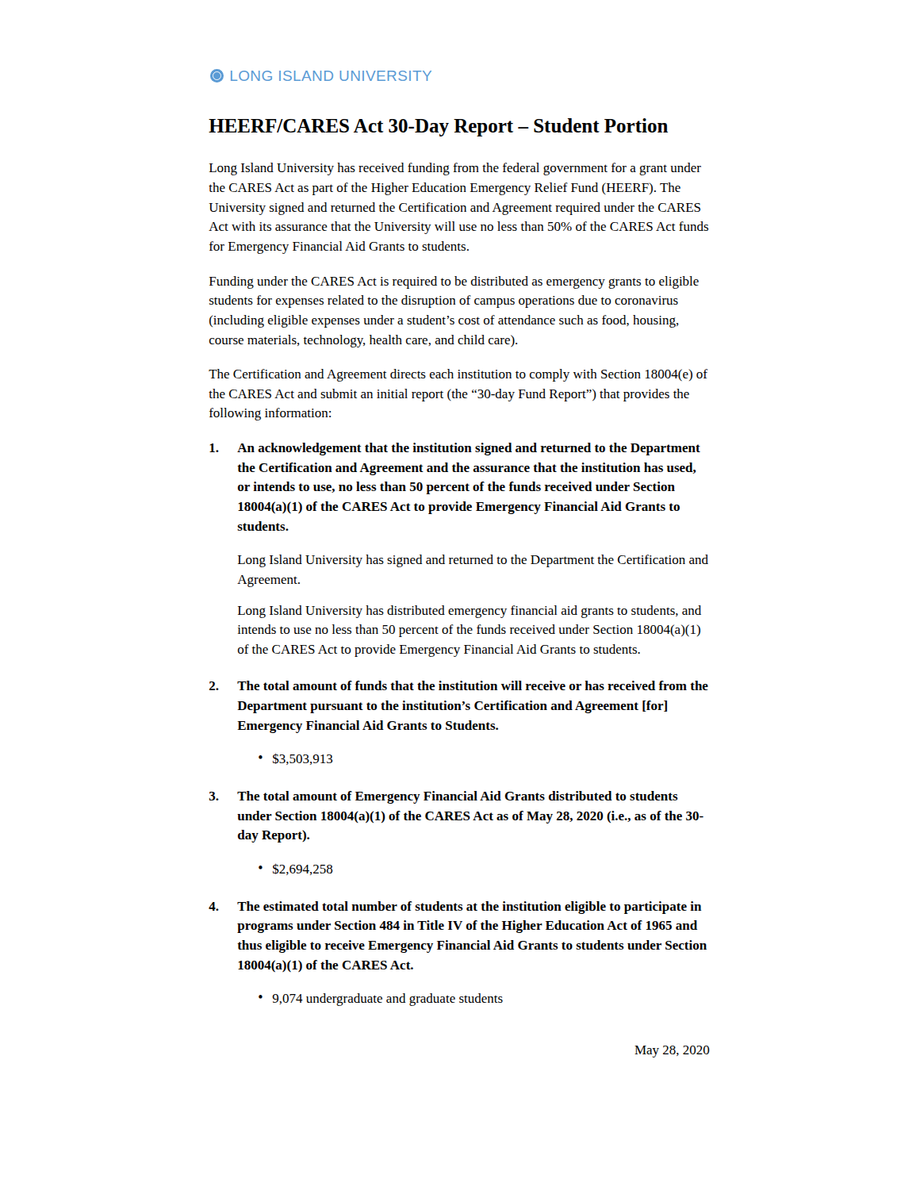LONG ISLAND UNIVERSITY
HEERF/CARES Act 30-Day Report – Student Portion
Long Island University has received funding from the federal government for a grant under the CARES Act as part of the Higher Education Emergency Relief Fund (HEERF). The University signed and returned the Certification and Agreement required under the CARES Act with its assurance that the University will use no less than 50% of the CARES Act funds for Emergency Financial Aid Grants to students.
Funding under the CARES Act is required to be distributed as emergency grants to eligible students for expenses related to the disruption of campus operations due to coronavirus (including eligible expenses under a student’s cost of attendance such as food, housing, course materials, technology, health care, and child care).
The Certification and Agreement directs each institution to comply with Section 18004(e) of the CARES Act and submit an initial report (the “30-day Fund Report”) that provides the following information:
An acknowledgement that the institution signed and returned to the Department the Certification and Agreement and the assurance that the institution has used, or intends to use, no less than 50 percent of the funds received under Section 18004(a)(1) of the CARES Act to provide Emergency Financial Aid Grants to students.
Long Island University has signed and returned to the Department the Certification and Agreement.
Long Island University has distributed emergency financial aid grants to students, and intends to use no less than 50 percent of the funds received under Section 18004(a)(1) of the CARES Act to provide Emergency Financial Aid Grants to students.
The total amount of funds that the institution will receive or has received from the Department pursuant to the institution’s Certification and Agreement [for] Emergency Financial Aid Grants to Students.
$3,503,913
The total amount of Emergency Financial Aid Grants distributed to students under Section 18004(a)(1) of the CARES Act as of May 28, 2020 (i.e., as of the 30-day Report).
$2,694,258
The estimated total number of students at the institution eligible to participate in programs under Section 484 in Title IV of the Higher Education Act of 1965 and thus eligible to receive Emergency Financial Aid Grants to students under Section 18004(a)(1) of the CARES Act.
9,074 undergraduate and graduate students
May 28, 2020